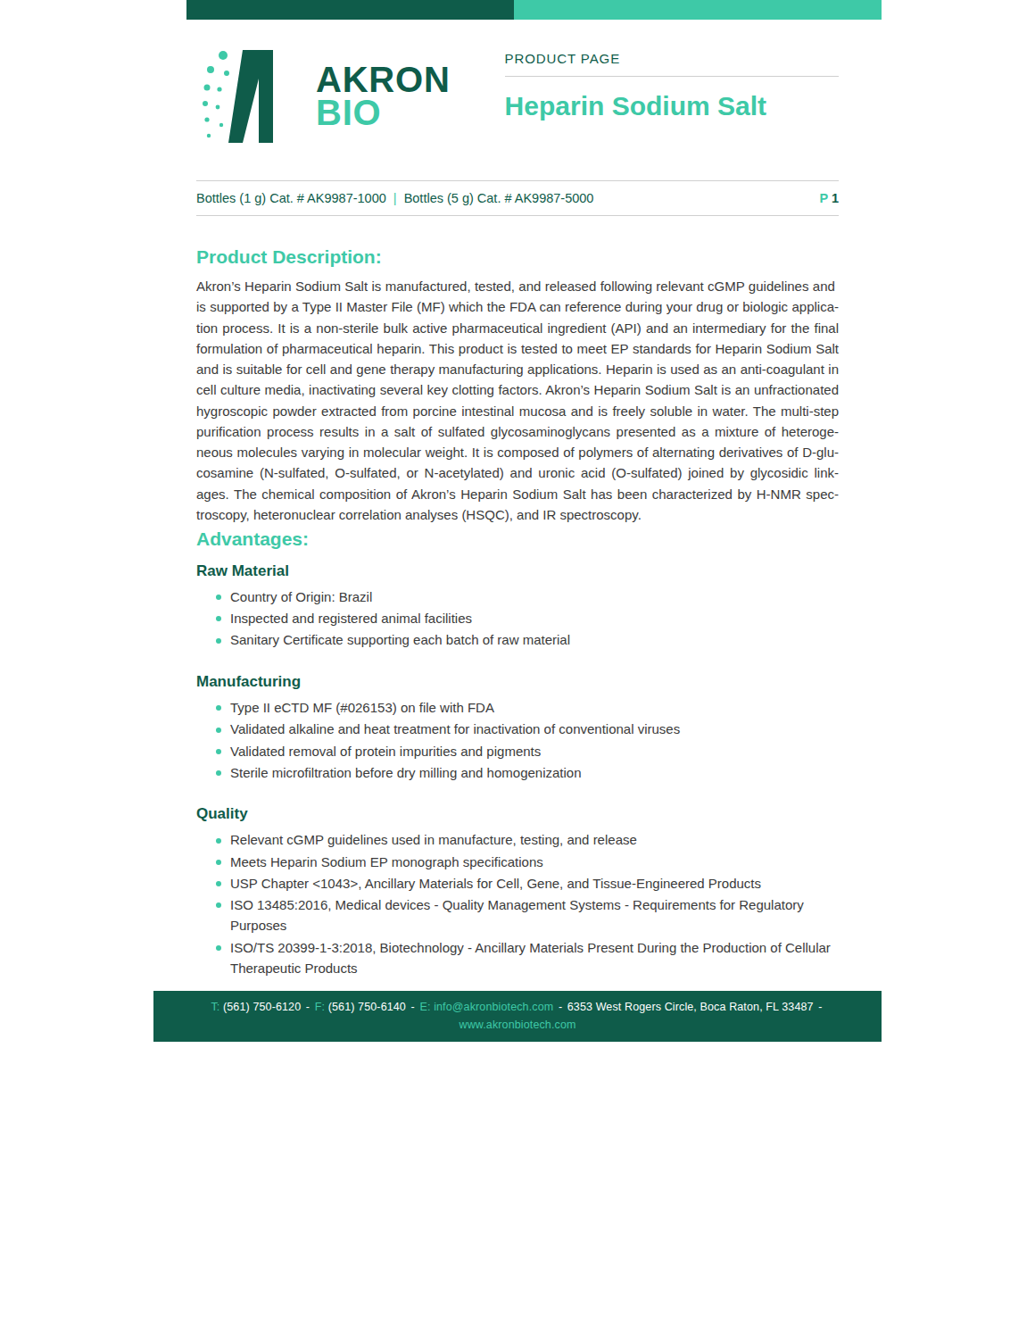AKRON
BIO
PRODUCT PAGE
Heparin Sodium Salt
Bottles (1 g) Cat. # AK9987-1000 | Bottles (5 g) Cat. # AK9987-5000
P 1
Product Description:
Akron’s Heparin Sodium Salt is manufactured, tested, and released following relevant cGMP guidelines and is supported by a Type II Master File (MF) which the FDA can reference during your drug or biologic application process. It is a non-sterile bulk active pharmaceutical ingredient (API) and an intermediary for the final formulation of pharmaceutical heparin. This product is tested to meet EP standards for Heparin Sodium Salt and is suitable for cell and gene therapy manufacturing applications. Heparin is used as an anti-coagulant in cell culture media, inactivating several key clotting factors. Akron’s Heparin Sodium Salt is an unfractionated hygroscopic powder extracted from porcine intestinal mucosa and is freely soluble in water. The multi-step purification process results in a salt of sulfated glycosaminoglycans presented as a mixture of heterogeneous molecules varying in molecular weight. It is composed of polymers of alternating derivatives of D-glucosamine (N-sulfated, O-sulfated, or N-acetylated) and uronic acid (O-sulfated) joined by glycosidic linkages. The chemical composition of Akron’s Heparin Sodium Salt has been characterized by H-NMR spectroscopy, heteronuclear correlation analyses (HSQC), and IR spectroscopy.
Advantages:
Raw Material
Country of Origin: Brazil
Inspected and registered animal facilities
Sanitary Certificate supporting each batch of raw material
Manufacturing
Type II eCTD MF (#026153) on file with FDA
Validated alkaline and heat treatment for inactivation of conventional viruses
Validated removal of protein impurities and pigments
Sterile microfiltration before dry milling and homogenization
Quality
Relevant cGMP guidelines used in manufacture, testing, and release
Meets Heparin Sodium EP monograph specifications
USP Chapter <1043>, Ancillary Materials for Cell, Gene, and Tissue-Engineered Products
ISO 13485:2016, Medical devices - Quality Management Systems - Requirements for Regulatory Purposes
ISO/TS 20399-1-3:2018, Biotechnology - Ancillary Materials Present During the Production of Cellular Therapeutic Products
T: (561) 750-6120 - F: (561) 750-6140 - E: info@akronbiotech.com - 6353 West Rogers Circle, Boca Raton, FL 33487 - www.akronbiotech.com